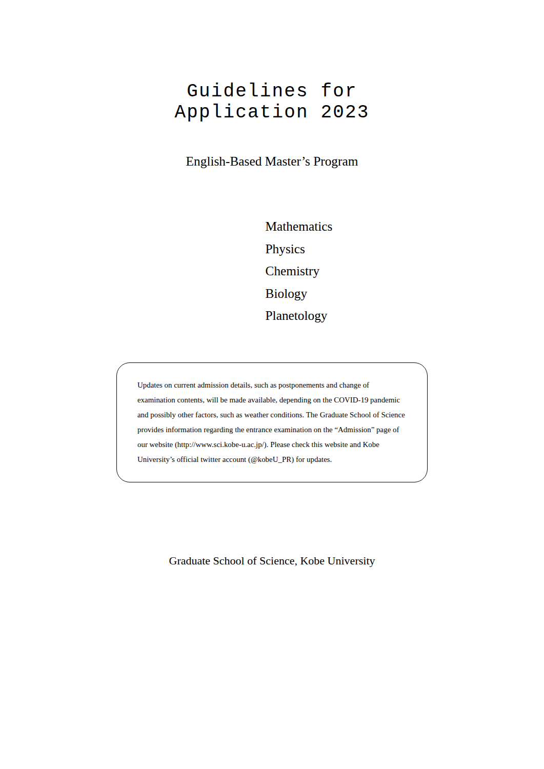Guidelines for Application 2023
English-Based Master’s Program
Mathematics
Physics
Chemistry
Biology
Planetology
Updates on current admission details, such as postponements and change of examination contents, will be made available, depending on the COVID-19 pandemic and possibly other factors, such as weather conditions. The Graduate School of Science provides information regarding the entrance examination on the “Admission” page of our website (http://www.sci.kobe-u.ac.jp/). Please check this website and Kobe University’s official twitter account (@kobeU_PR) for updates.
Graduate School of Science, Kobe University